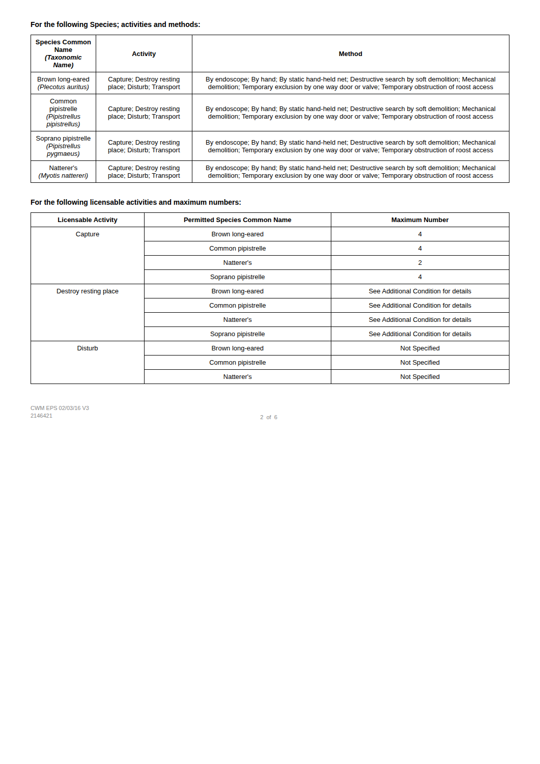For the following Species; activities and methods:
| Species Common Name (Taxonomic Name) | Activity | Method |
| --- | --- | --- |
| Brown long-eared (Plecotus auritus) | Capture; Destroy resting place; Disturb; Transport | By endoscope; By hand; By static hand-held net; Destructive search by soft demolition; Mechanical demolition; Temporary exclusion by one way door or valve; Temporary obstruction of roost access |
| Common pipistrelle (Pipistrellus pipistrellus) | Capture; Destroy resting place; Disturb; Transport | By endoscope; By hand; By static hand-held net; Destructive search by soft demolition; Mechanical demolition; Temporary exclusion by one way door or valve; Temporary obstruction of roost access |
| Soprano pipistrelle (Pipistrellus pygmaeus) | Capture; Destroy resting place; Disturb; Transport | By endoscope; By hand; By static hand-held net; Destructive search by soft demolition; Mechanical demolition; Temporary exclusion by one way door or valve; Temporary obstruction of roost access |
| Natterer's (Myotis nattereri) | Capture; Destroy resting place; Disturb; Transport | By endoscope; By hand; By static hand-held net; Destructive search by soft demolition; Mechanical demolition; Temporary exclusion by one way door or valve; Temporary obstruction of roost access |
For the following licensable activities and maximum numbers:
| Licensable Activity | Permitted Species Common Name | Maximum Number |
| --- | --- | --- |
| Capture | Brown long-eared | 4 |
| Common pipistrelle | 4 |
| Natterer's | 2 |
| Soprano pipistrelle | 4 |
| Destroy resting place | Brown long-eared | See Additional Condition for details |
| Common pipistrelle | See Additional Condition for details |
| Natterer's | See Additional Condition for details |
| Soprano pipistrelle | See Additional Condition for details |
| Disturb | Brown long-eared | Not Specified |
| Common pipistrelle | Not Specified |
| Natterer's | Not Specified |
CWM EPS 02/03/16 V3
2146421
2 of 6